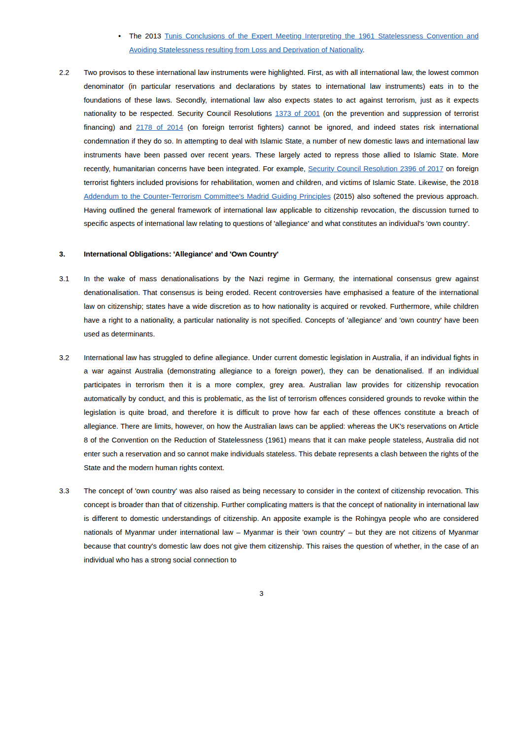The 2013 Tunis Conclusions of the Expert Meeting Interpreting the 1961 Statelessness Convention and Avoiding Statelessness resulting from Loss and Deprivation of Nationality.
2.2
Two provisos to these international law instruments were highlighted. First, as with all international law, the lowest common denominator (in particular reservations and declarations by states to international law instruments) eats in to the foundations of these laws. Secondly, international law also expects states to act against terrorism, just as it expects nationality to be respected. Security Council Resolutions 1373 of 2001 (on the prevention and suppression of terrorist financing) and 2178 of 2014 (on foreign terrorist fighters) cannot be ignored, and indeed states risk international condemnation if they do so. In attempting to deal with Islamic State, a number of new domestic laws and international law instruments have been passed over recent years. These largely acted to repress those allied to Islamic State. More recently, humanitarian concerns have been integrated. For example, Security Council Resolution 2396 of 2017 on foreign terrorist fighters included provisions for rehabilitation, women and children, and victims of Islamic State. Likewise, the 2018 Addendum to the Counter-Terrorism Committee's Madrid Guiding Principles (2015) also softened the previous approach. Having outlined the general framework of international law applicable to citizenship revocation, the discussion turned to specific aspects of international law relating to questions of 'allegiance' and what constitutes an individual's 'own country'.
3. International Obligations: 'Allegiance' and 'Own Country'
3.1
In the wake of mass denationalisations by the Nazi regime in Germany, the international consensus grew against denationalisation. That consensus is being eroded. Recent controversies have emphasised a feature of the international law on citizenship; states have a wide discretion as to how nationality is acquired or revoked. Furthermore, while children have a right to a nationality, a particular nationality is not specified. Concepts of 'allegiance' and 'own country' have been used as determinants.
3.2
International law has struggled to define allegiance. Under current domestic legislation in Australia, if an individual fights in a war against Australia (demonstrating allegiance to a foreign power), they can be denationalised. If an individual participates in terrorism then it is a more complex, grey area. Australian law provides for citizenship revocation automatically by conduct, and this is problematic, as the list of terrorism offences considered grounds to revoke within the legislation is quite broad, and therefore it is difficult to prove how far each of these offences constitute a breach of allegiance. There are limits, however, on how the Australian laws can be applied: whereas the UK's reservations on Article 8 of the Convention on the Reduction of Statelessness (1961) means that it can make people stateless, Australia did not enter such a reservation and so cannot make individuals stateless. This debate represents a clash between the rights of the State and the modern human rights context.
3.3
The concept of 'own country' was also raised as being necessary to consider in the context of citizenship revocation. This concept is broader than that of citizenship. Further complicating matters is that the concept of nationality in international law is different to domestic understandings of citizenship. An apposite example is the Rohingya people who are considered nationals of Myanmar under international law – Myanmar is their 'own country' – but they are not citizens of Myanmar because that country's domestic law does not give them citizenship. This raises the question of whether, in the case of an individual who has a strong social connection to
3